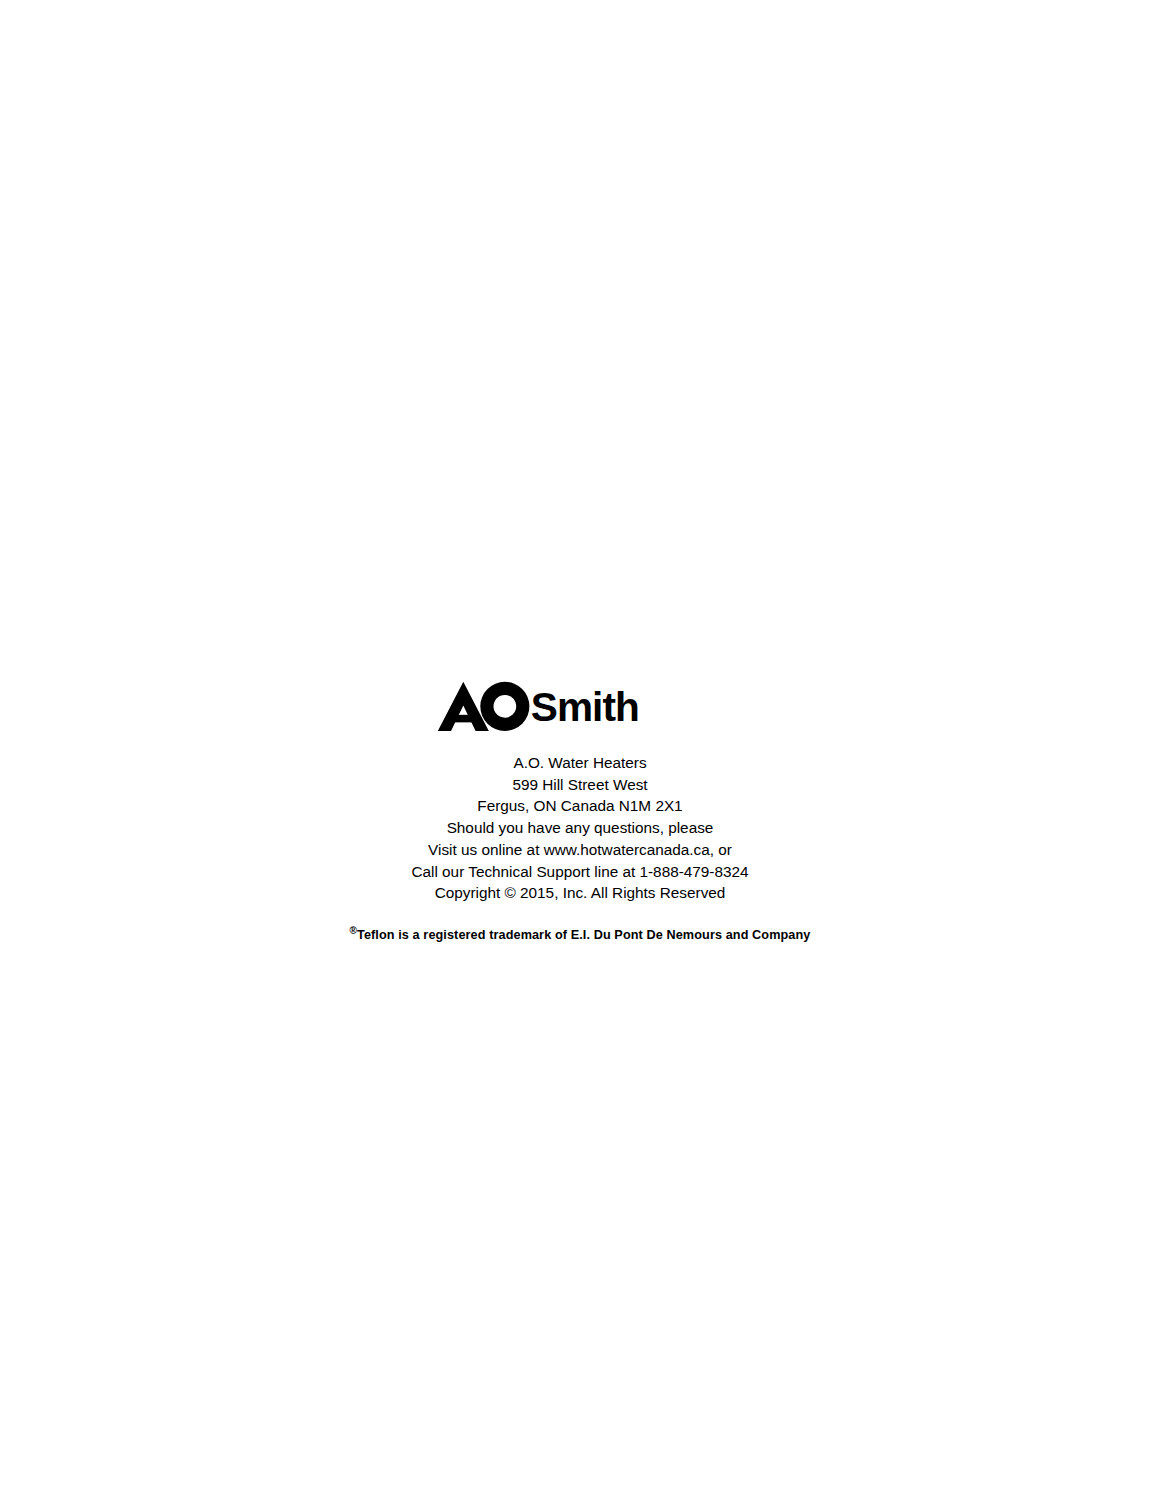A.O. Smith Smith
A.O. Water Heaters
599 Hill Street West
Fergus, ON Canada N1M 2X1
Should you have any questions, please
Visit us online at www.hotwatercanada.ca, or
Call our Technical Support line at 1-888-479-8324
Copyright © 2015, Inc. All Rights Reserved
®Teflon is a registered trademark of E.I. Du Pont De Nemours and Company